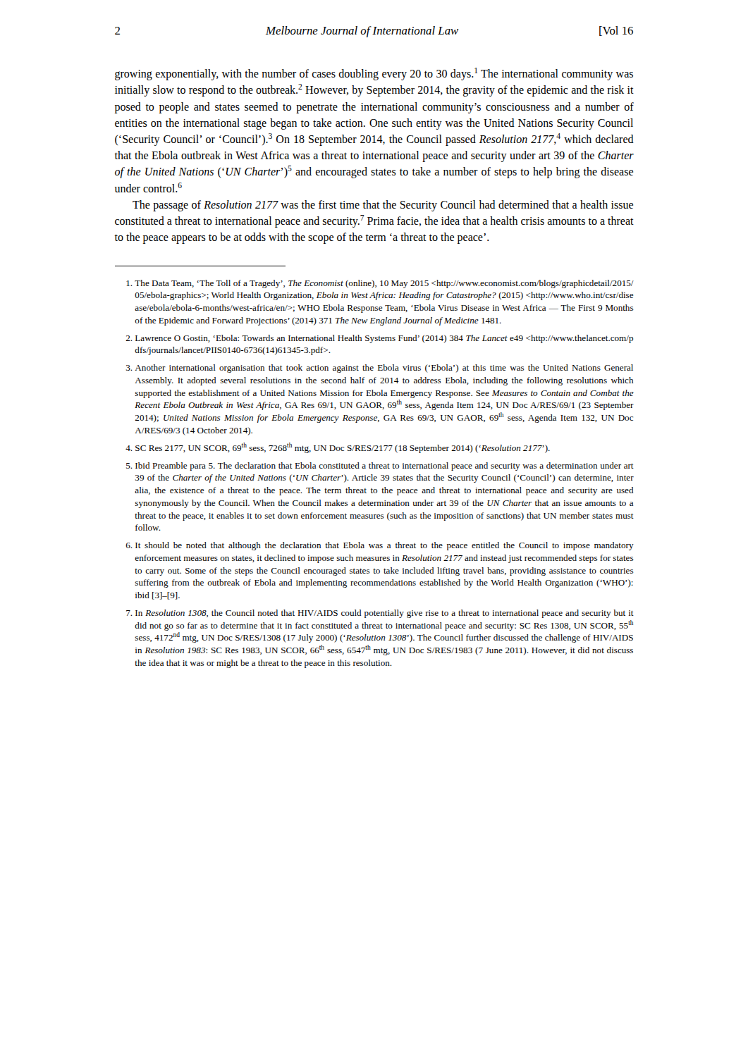2
Melbourne Journal of International Law
[Vol 16
growing exponentially, with the number of cases doubling every 20 to 30 days.1 The international community was initially slow to respond to the outbreak.2 However, by September 2014, the gravity of the epidemic and the risk it posed to people and states seemed to penetrate the international community’s consciousness and a number of entities on the international stage began to take action. One such entity was the United Nations Security Council (‘Security Council’ or ‘Council’).3 On 18 September 2014, the Council passed Resolution 2177,4 which declared that the Ebola outbreak in West Africa was a threat to international peace and security under art 39 of the Charter of the United Nations (‘UN Charter’)5 and encouraged states to take a number of steps to help bring the disease under control.6
The passage of Resolution 2177 was the first time that the Security Council had determined that a health issue constituted a threat to international peace and security.7 Prima facie, the idea that a health crisis amounts to a threat to the peace appears to be at odds with the scope of the term ‘a threat to the peace’.
The Data Team, ‘The Toll of a Tragedy’, The Economist (online), 10 May 2015 <http://www.economist.com/blogs/graphicdetail/2015/05/ebola-graphics>; World Health Organization, Ebola in West Africa: Heading for Catastrophe? (2015) <http://www.who.int/csr/disease/ebola/ebola-6-months/west-africa/en/>; WHO Ebola Response Team, ‘Ebola Virus Disease in West Africa — The First 9 Months of the Epidemic and Forward Projections’ (2014) 371 The New England Journal of Medicine 1481.
Lawrence O Gostin, ‘Ebola: Towards an International Health Systems Fund’ (2014) 384 The Lancet e49 <http://www.thelancet.com/pdfs/journals/lancet/PIIS0140-6736(14)61345-3.pdf>.
Another international organisation that took action against the Ebola virus (‘Ebola’) at this time was the United Nations General Assembly. It adopted several resolutions in the second half of 2014 to address Ebola, including the following resolutions which supported the establishment of a United Nations Mission for Ebola Emergency Response. See Measures to Contain and Combat the Recent Ebola Outbreak in West Africa, GA Res 69/1, UN GAOR, 69th sess, Agenda Item 124, UN Doc A/RES/69/1 (23 September 2014); United Nations Mission for Ebola Emergency Response, GA Res 69/3, UN GAOR, 69th sess, Agenda Item 132, UN Doc A/RES/69/3 (14 October 2014).
SC Res 2177, UN SCOR, 69th sess, 7268th mtg, UN Doc S/RES/2177 (18 September 2014) (‘Resolution 2177’).
Ibid Preamble para 5. The declaration that Ebola constituted a threat to international peace and security was a determination under art 39 of the Charter of the United Nations (‘UN Charter’). Article 39 states that the Security Council (‘Council’) can determine, inter alia, the existence of a threat to the peace. The term threat to the peace and threat to international peace and security are used synonymously by the Council. When the Council makes a determination under art 39 of the UN Charter that an issue amounts to a threat to the peace, it enables it to set down enforcement measures (such as the imposition of sanctions) that UN member states must follow.
It should be noted that although the declaration that Ebola was a threat to the peace entitled the Council to impose mandatory enforcement measures on states, it declined to impose such measures in Resolution 2177 and instead just recommended steps for states to carry out. Some of the steps the Council encouraged states to take included lifting travel bans, providing assistance to countries suffering from the outbreak of Ebola and implementing recommendations established by the World Health Organization (‘WHO’): ibid [3]–[9].
In Resolution 1308, the Council noted that HIV/AIDS could potentially give rise to a threat to international peace and security but it did not go so far as to determine that it in fact constituted a threat to international peace and security: SC Res 1308, UN SCOR, 55th sess, 4172nd mtg, UN Doc S/RES/1308 (17 July 2000) (‘Resolution 1308’). The Council further discussed the challenge of HIV/AIDS in Resolution 1983: SC Res 1983, UN SCOR, 66th sess, 6547th mtg, UN Doc S/RES/1983 (7 June 2011). However, it did not discuss the idea that it was or might be a threat to the peace in this resolution.